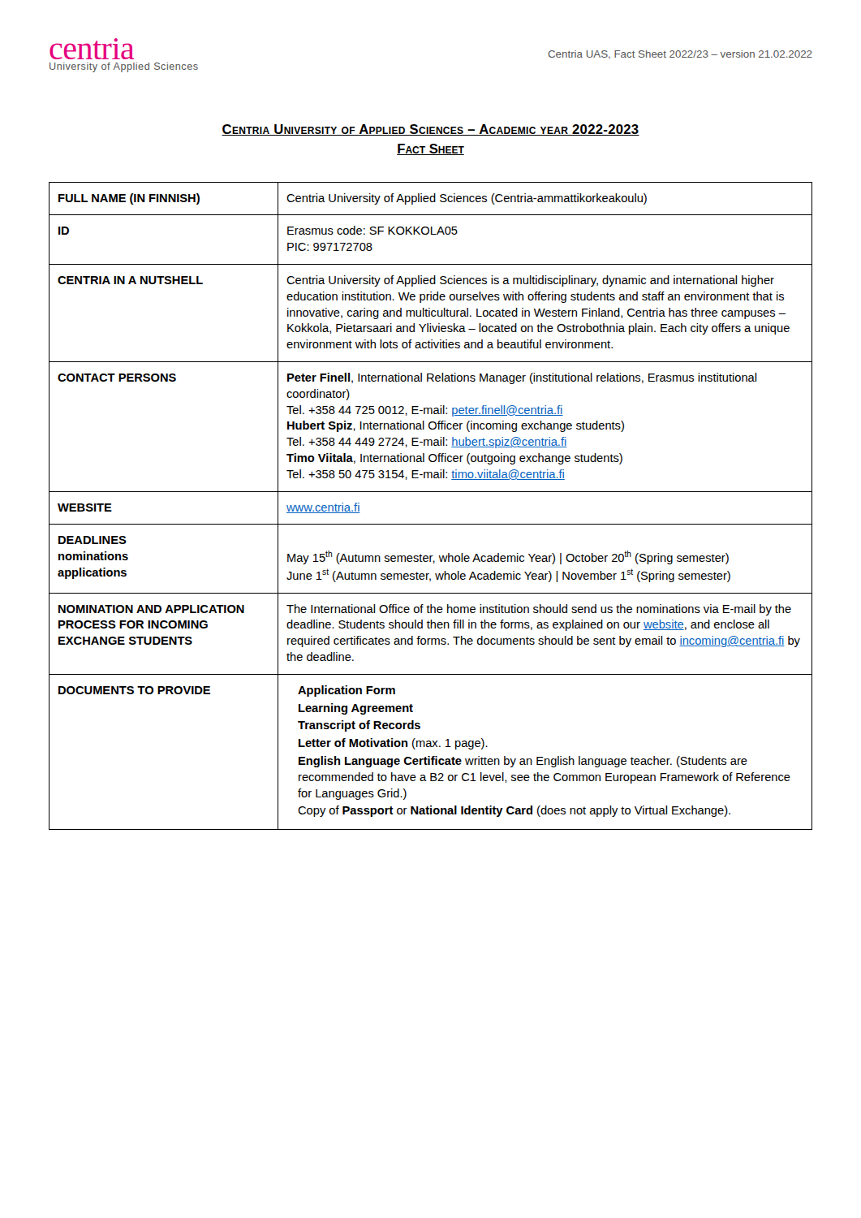centria
University of Applied Sciences
Centria UAS, Fact Sheet 2022/23 – version 21.02.2022
Centria University of Applied Sciences – Academic year 2022-2023
Fact Sheet
| FULL NAME (IN FINNISH) | Centria University of Applied Sciences (Centria-ammattikorkeakoulu) |
| ID | Erasmus code: SF KOKKOLA05 PIC: 997172708 |
| CENTRIA IN A NUTSHELL | Centria University of Applied Sciences is a multidisciplinary, dynamic and international higher education institution. We pride ourselves with offering students and staff an environment that is innovative, caring and multicultural. Located in Western Finland, Centria has three campuses – Kokkola, Pietarsaari and Ylivieska – located on the Ostrobothnia plain. Each city offers a unique environment with lots of activities and a beautiful environment. |
| CONTACT PERSONS | Peter Finell , International Relations Manager (institutional relations, Erasmus institutional coordinator) Tel. +358 44 725 0012, E-mail: peter.finell@centria.fi Hubert Spiz , International Officer (incoming exchange students) Tel. +358 44 449 2724, E-mail: hubert.spiz@centria.fi Timo Viitala , International Officer (outgoing exchange students) Tel. +358 50 475 3154, E-mail: timo.viitala@centria.fi |
| WEBSITE | www.centria.fi |
| DEADLINES nominations applications | May 15 th (Autumn semester, whole Academic Year) / October 20 th (Spring semester) June 1 st (Autumn semester, whole Academic Year) / November 1 st (Spring semester) |
| NOMINATION AND APPLICATION PROCESS FOR INCOMING EXCHANGE STUDENTS | The International Office of the home institution should send us the nominations via E-mail by the deadline. Students should then fill in the forms, as explained on our website , and enclose all required certificates and forms. The documents should be sent by email to incoming@centria.fi by the deadline. |
| DOCUMENTS TO PROVIDE | Application Form Learning Agreement Transcript of Records Letter of Motivation (max. 1 page). English Language Certificate written by an English language teacher. (Students are recommended to have a B2 or C1 level, see the Common European Framework of Reference for Languages Grid.) Copy of Passport or National Identity Card (does not apply to Virtual Exchange). |